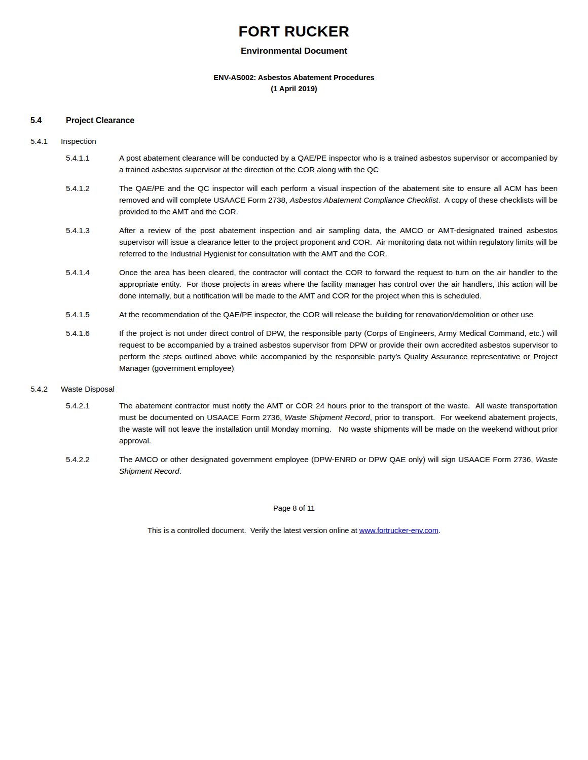FORT RUCKER
Environmental Document
ENV-AS002: Asbestos Abatement Procedures
(1 April 2019)
5.4 Project Clearance
5.4.1 Inspection
5.4.1.1
A post abatement clearance will be conducted by a QAE/PE inspector who is a trained asbestos supervisor or accompanied by a trained asbestos supervisor at the direction of the COR along with the QC
5.4.1.2
The QAE/PE and the QC inspector will each perform a visual inspection of the abatement site to ensure all ACM has been removed and will complete USAACE Form 2738, Asbestos Abatement Compliance Checklist. A copy of these checklists will be provided to the AMT and the COR.
5.4.1.3
After a review of the post abatement inspection and air sampling data, the AMCO or AMT-designated trained asbestos supervisor will issue a clearance letter to the project proponent and COR. Air monitoring data not within regulatory limits will be referred to the Industrial Hygienist for consultation with the AMT and the COR.
5.4.1.4
Once the area has been cleared, the contractor will contact the COR to forward the request to turn on the air handler to the appropriate entity. For those projects in areas where the facility manager has control over the air handlers, this action will be done internally, but a notification will be made to the AMT and COR for the project when this is scheduled.
5.4.1.5
At the recommendation of the QAE/PE inspector, the COR will release the building for renovation/demolition or other use
5.4.1.6
If the project is not under direct control of DPW, the responsible party (Corps of Engineers, Army Medical Command, etc.) will request to be accompanied by a trained asbestos supervisor from DPW or provide their own accredited asbestos supervisor to perform the steps outlined above while accompanied by the responsible party's Quality Assurance representative or Project Manager (government employee)
5.4.2 Waste Disposal
5.4.2.1
The abatement contractor must notify the AMT or COR 24 hours prior to the transport of the waste. All waste transportation must be documented on USAACE Form 2736, Waste Shipment Record, prior to transport. For weekend abatement projects, the waste will not leave the installation until Monday morning. No waste shipments will be made on the weekend without prior approval.
5.4.2.2
The AMCO or other designated government employee (DPW-ENRD or DPW QAE only) will sign USAACE Form 2736, Waste Shipment Record.
Page 8 of 11
This is a controlled document. Verify the latest version online at www.fortrucker-env.com.